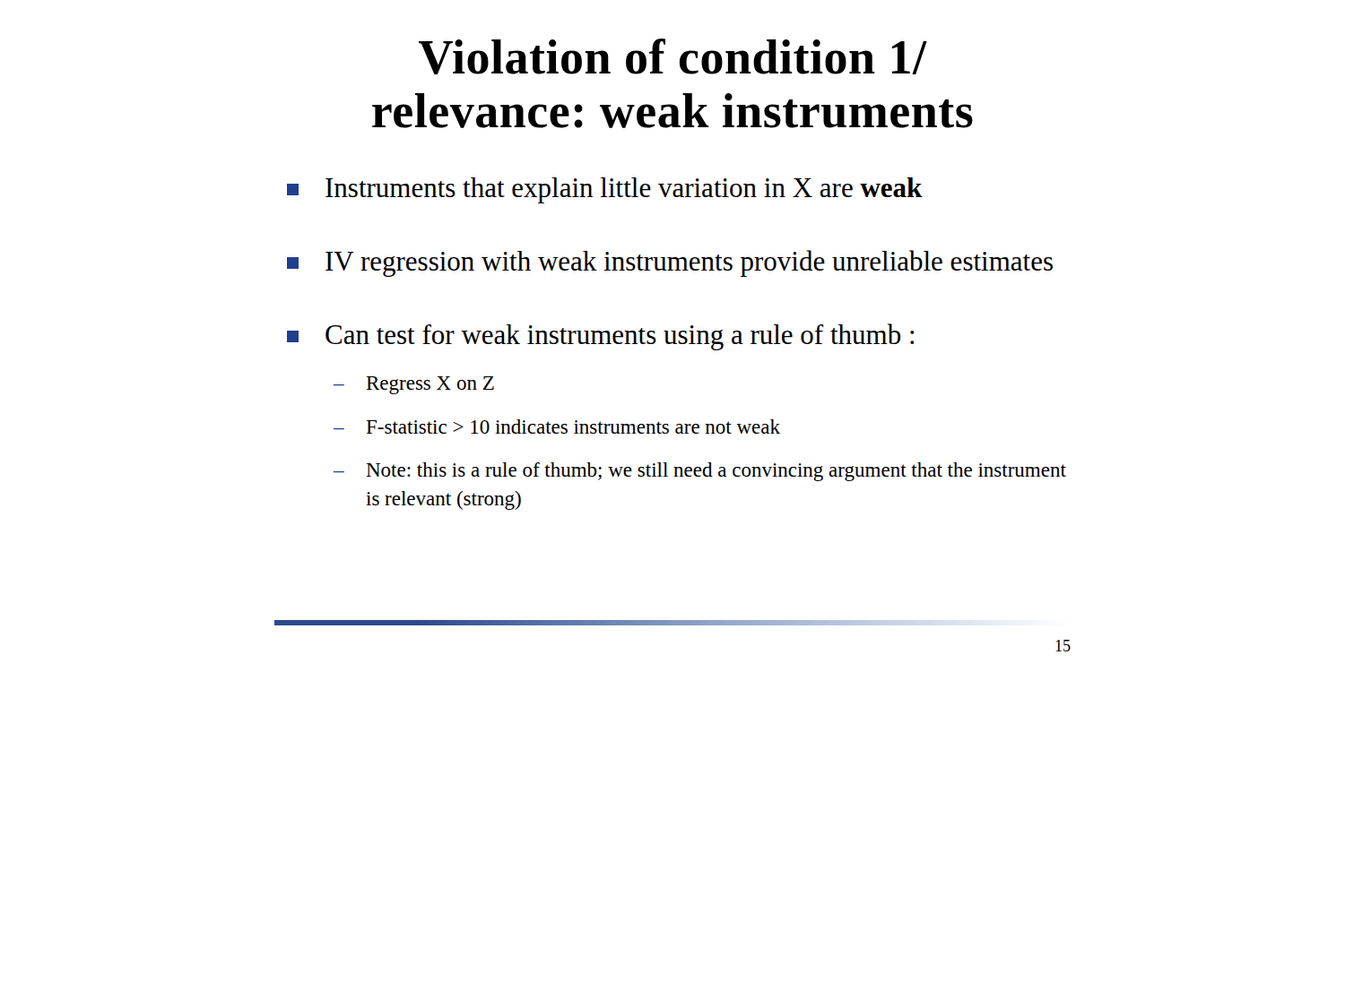Violation of condition 1/
relevance: weak instruments
Instruments that explain little variation in X are weak
IV regression with weak instruments provide unreliable estimates
Can test for weak instruments using a rule of thumb :
Regress X on Z
F-statistic > 10 indicates instruments are not weak
Note: this is a rule of thumb; we still need a convincing argument that the instrument is relevant (strong)
15